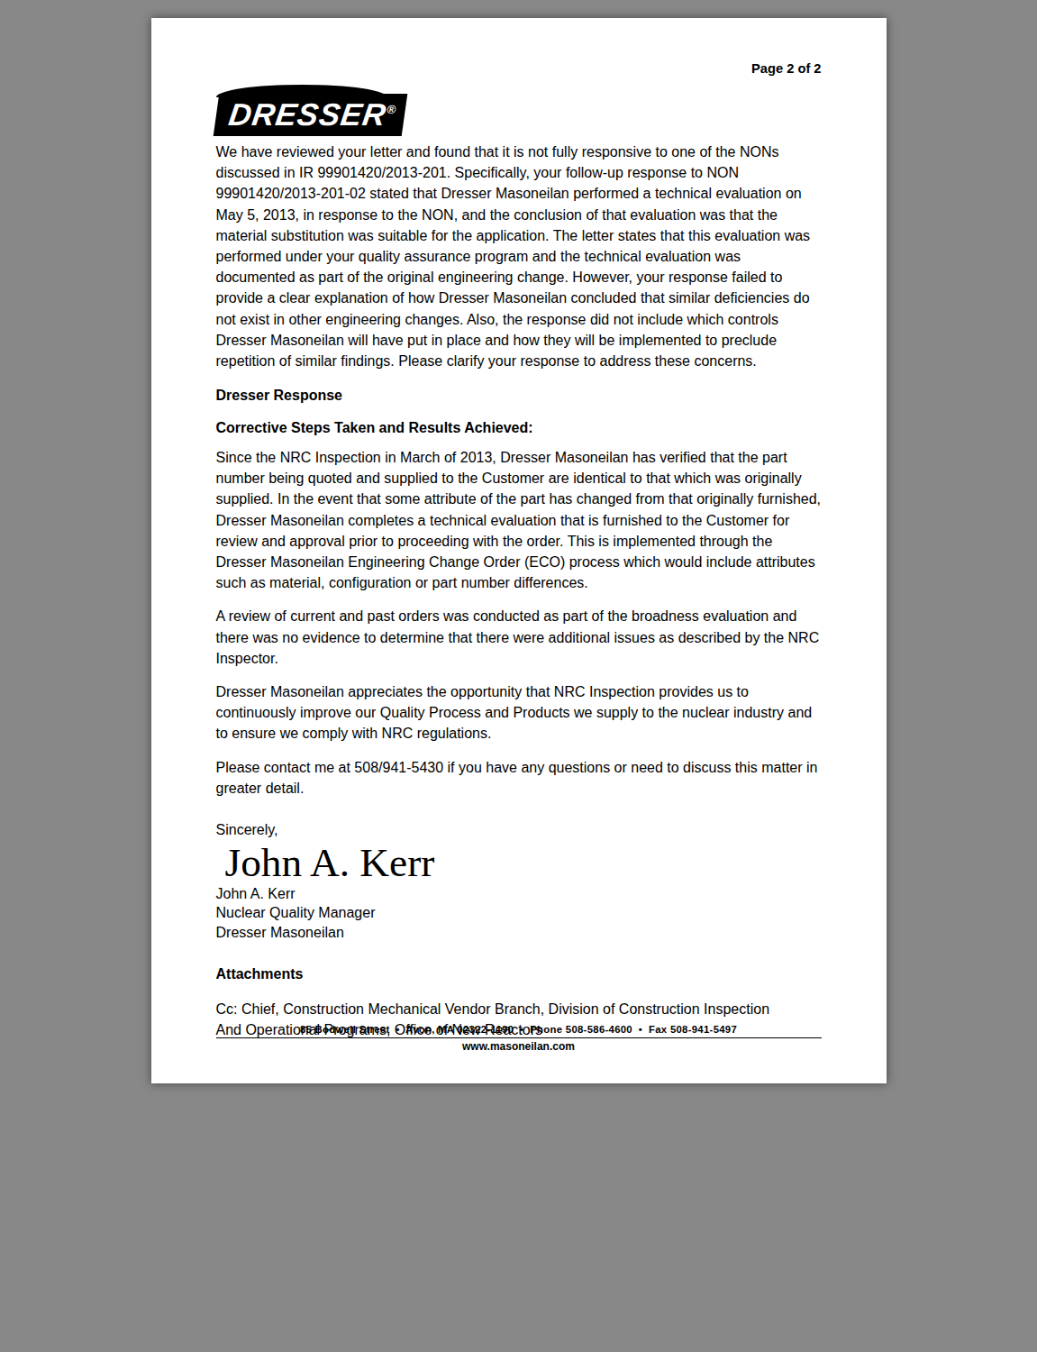Page 2 of 2
DRESSER®
We have reviewed your letter and found that it is not fully responsive to one of the NONs discussed in IR 99901420/2013-201. Specifically, your follow-up response to NON 99901420/2013-201-02 stated that Dresser Masoneilan performed a technical evaluation on May 5, 2013, in response to the NON, and the conclusion of that evaluation was that the material substitution was suitable for the application. The letter states that this evaluation was performed under your quality assurance program and the technical evaluation was documented as part of the original engineering change. However, your response failed to provide a clear explanation of how Dresser Masoneilan concluded that similar deficiencies do not exist in other engineering changes. Also, the response did not include which controls Dresser Masoneilan will have put in place and how they will be implemented to preclude repetition of similar findings. Please clarify your response to address these concerns.
Dresser Response
Corrective Steps Taken and Results Achieved:
Since the NRC Inspection in March of 2013, Dresser Masoneilan has verified that the part number being quoted and supplied to the Customer are identical to that which was originally supplied. In the event that some attribute of the part has changed from that originally furnished, Dresser Masoneilan completes a technical evaluation that is furnished to the Customer for review and approval prior to proceeding with the order. This is implemented through the Dresser Masoneilan Engineering Change Order (ECO) process which would include attributes such as material, configuration or part number differences.
A review of current and past orders was conducted as part of the broadness evaluation and there was no evidence to determine that there were additional issues as described by the NRC Inspector.
Dresser Masoneilan appreciates the opportunity that NRC Inspection provides us to continuously improve our Quality Process and Products we supply to the nuclear industry and to ensure we comply with NRC regulations.
Please contact me at 508/941-5430 if you have any questions or need to discuss this matter in greater detail.
Sincerely,
John A. Kerr
John A. Kerr
Nuclear Quality Manager
Dresser Masoneilan
Attachments
Cc: Chief, Construction Mechanical Vendor Branch, Division of Construction Inspection
And Operational Programs, Office of New Reactors
85 Bodwell Street • Avon, MA 02322-1190 • Phone 508-586-4600 • Fax 508-941-5497
www.masoneilan.com